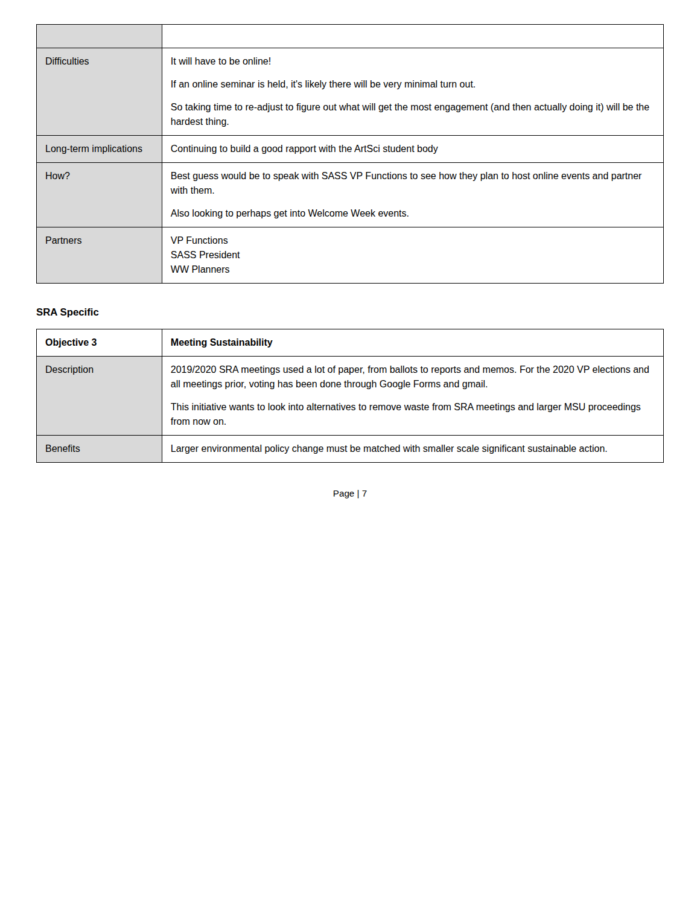| Difficulties | It will have to be online! If an online seminar is held, it's likely there will be very minimal turn out. So taking time to re-adjust to figure out what will get the most engagement (and then actually doing it) will be the hardest thing. |
| Long-term implications | Continuing to build a good rapport with the ArtSci student body |
| How? | Best guess would be to speak with SASS VP Functions to see how they plan to host online events and partner with them. Also looking to perhaps get into Welcome Week events. |
| Partners | VP Functions SASS President WW Planners |
SRA Specific
| Objective 3 | Meeting Sustainability |
| Description | 2019/2020 SRA meetings used a lot of paper, from ballots to reports and memos. For the 2020 VP elections and all meetings prior, voting has been done through Google Forms and gmail. This initiative wants to look into alternatives to remove waste from SRA meetings and larger MSU proceedings from now on. |
| Benefits | Larger environmental policy change must be matched with smaller scale significant sustainable action. |
Page | 7